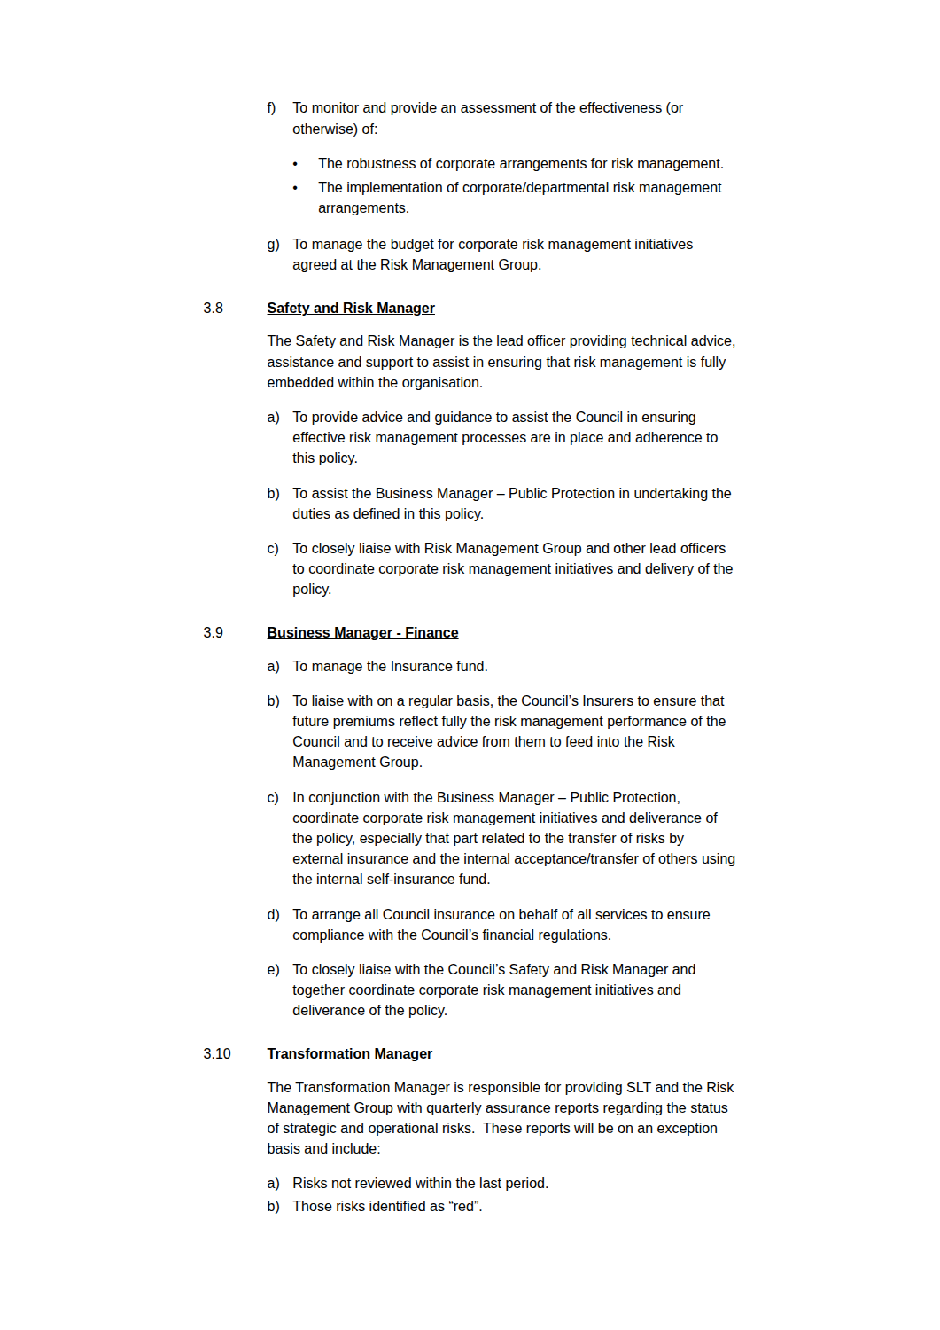f) To monitor and provide an assessment of the effectiveness (or otherwise) of:
• The robustness of corporate arrangements for risk management.
• The implementation of corporate/departmental risk management arrangements.
g) To manage the budget for corporate risk management initiatives agreed at the Risk Management Group.
3.8 Safety and Risk Manager
The Safety and Risk Manager is the lead officer providing technical advice, assistance and support to assist in ensuring that risk management is fully embedded within the organisation.
a) To provide advice and guidance to assist the Council in ensuring effective risk management processes are in place and adherence to this policy.
b) To assist the Business Manager – Public Protection in undertaking the duties as defined in this policy.
c) To closely liaise with Risk Management Group and other lead officers to coordinate corporate risk management initiatives and delivery of the policy.
3.9 Business Manager - Finance
a) To manage the Insurance fund.
b) To liaise with on a regular basis, the Council’s Insurers to ensure that future premiums reflect fully the risk management performance of the Council and to receive advice from them to feed into the Risk Management Group.
c) In conjunction with the Business Manager – Public Protection, coordinate corporate risk management initiatives and deliverance of the policy, especially that part related to the transfer of risks by external insurance and the internal acceptance/transfer of others using the internal self-insurance fund.
d) To arrange all Council insurance on behalf of all services to ensure compliance with the Council’s financial regulations.
e) To closely liaise with the Council’s Safety and Risk Manager and together coordinate corporate risk management initiatives and deliverance of the policy.
3.10 Transformation Manager
The Transformation Manager is responsible for providing SLT and the Risk Management Group with quarterly assurance reports regarding the status of strategic and operational risks. These reports will be on an exception basis and include:
a) Risks not reviewed within the last period.
b) Those risks identified as “red”.